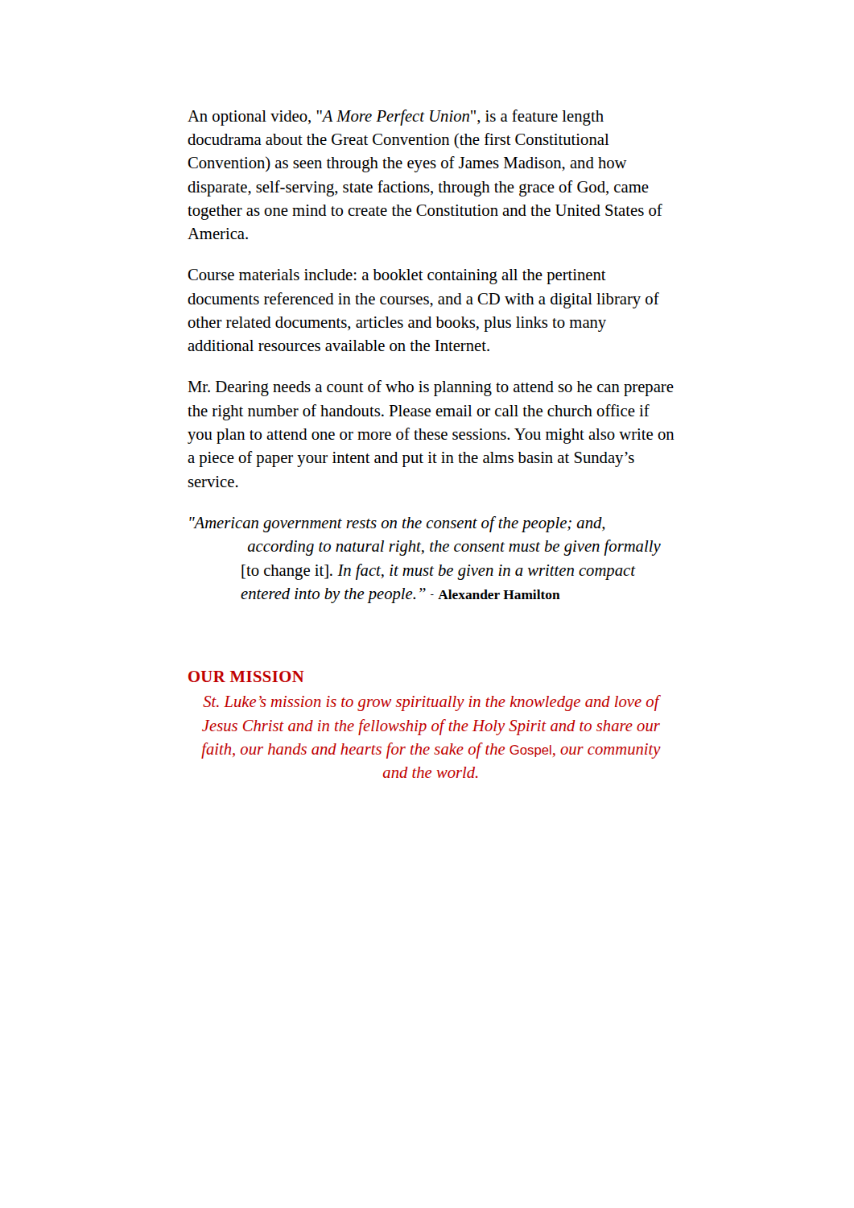An optional video, "A More Perfect Union", is a feature length docudrama about the Great Convention (the first Constitutional Convention) as seen through the eyes of James Madison, and how disparate, self-serving, state factions, through the grace of God, came together as one mind to create the Constitution and the United States of America.
Course materials include: a booklet containing all the pertinent documents referenced in the courses, and a CD with a digital library of other related documents, articles and books, plus links to many additional resources available on the Internet.
Mr. Dearing needs a count of who is planning to attend so he can prepare the right number of handouts. Please email or call the church office if you plan to attend one or more of these sessions. You might also write on a piece of paper your intent and put it in the alms basin at Sunday’s service.
"American government rests on the consent of the people; and, according to natural right, the consent must be given formally [to change it]. In fact, it must be given in a written compact entered into by the people.” - Alexander Hamilton
OUR MISSION
St. Luke’s mission is to grow spiritually in the knowledge and love of Jesus Christ and in the fellowship of the Holy Spirit and to share our faith, our hands and hearts for the sake of the Gospel, our community and the world.